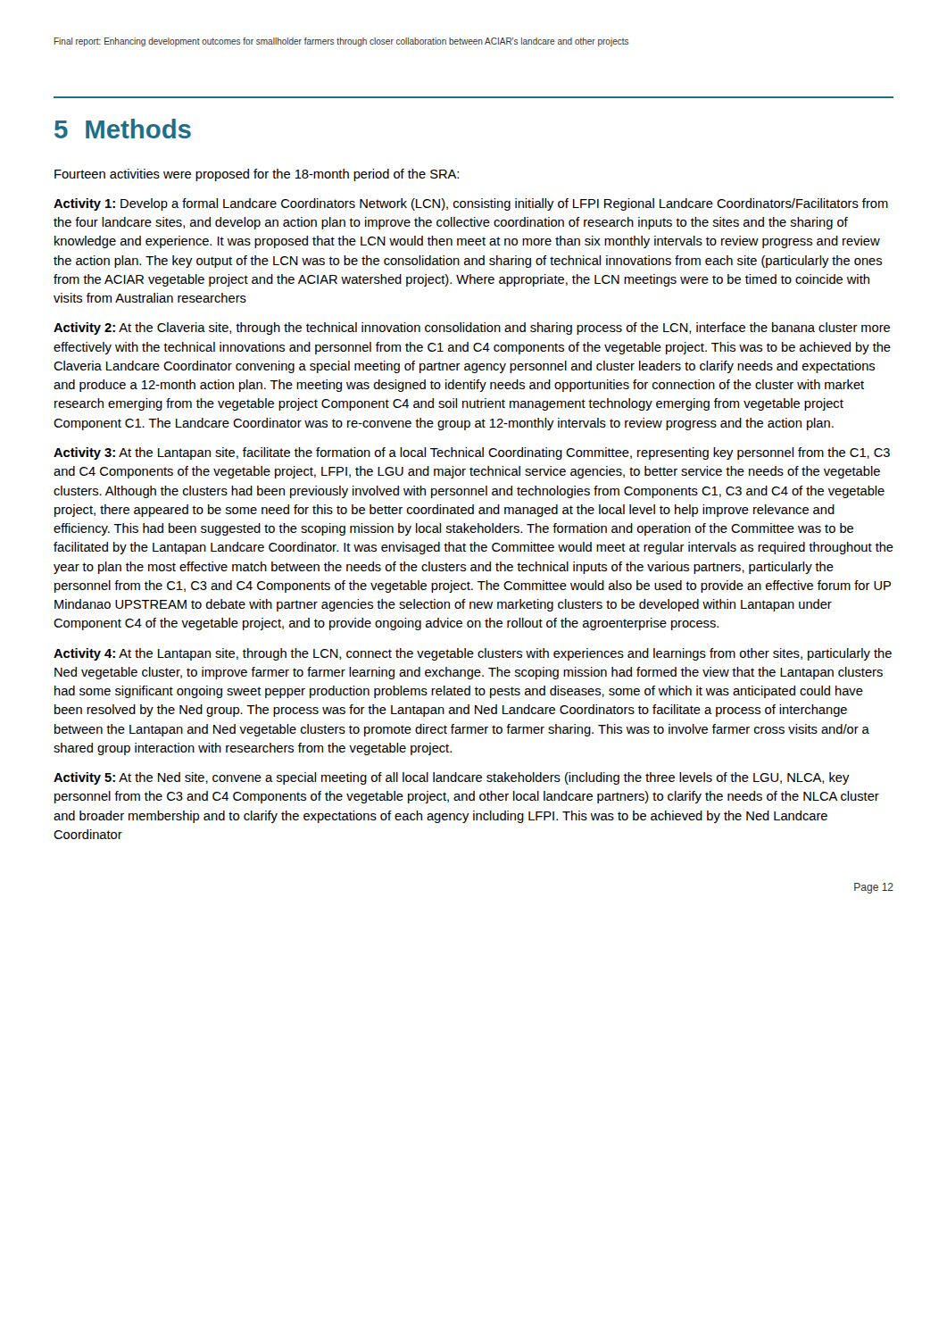Final report: Enhancing development outcomes for smallholder farmers through closer collaboration between ACIAR's landcare and other projects
5 Methods
Fourteen activities were proposed for the 18-month period of the SRA:
Activity 1: Develop a formal Landcare Coordinators Network (LCN), consisting initially of LFPI Regional Landcare Coordinators/Facilitators from the four landcare sites, and develop an action plan to improve the collective coordination of research inputs to the sites and the sharing of knowledge and experience. It was proposed that the LCN would then meet at no more than six monthly intervals to review progress and review the action plan. The key output of the LCN was to be the consolidation and sharing of technical innovations from each site (particularly the ones from the ACIAR vegetable project and the ACIAR watershed project). Where appropriate, the LCN meetings were to be timed to coincide with visits from Australian researchers
Activity 2: At the Claveria site, through the technical innovation consolidation and sharing process of the LCN, interface the banana cluster more effectively with the technical innovations and personnel from the C1 and C4 components of the vegetable project. This was to be achieved by the Claveria Landcare Coordinator convening a special meeting of partner agency personnel and cluster leaders to clarify needs and expectations and produce a 12-month action plan. The meeting was designed to identify needs and opportunities for connection of the cluster with market research emerging from the vegetable project Component C4 and soil nutrient management technology emerging from vegetable project Component C1. The Landcare Coordinator was to re-convene the group at 12-monthly intervals to review progress and the action plan.
Activity 3: At the Lantapan site, facilitate the formation of a local Technical Coordinating Committee, representing key personnel from the C1, C3 and C4 Components of the vegetable project, LFPI, the LGU and major technical service agencies, to better service the needs of the vegetable clusters. Although the clusters had been previously involved with personnel and technologies from Components C1, C3 and C4 of the vegetable project, there appeared to be some need for this to be better coordinated and managed at the local level to help improve relevance and efficiency. This had been suggested to the scoping mission by local stakeholders. The formation and operation of the Committee was to be facilitated by the Lantapan Landcare Coordinator. It was envisaged that the Committee would meet at regular intervals as required throughout the year to plan the most effective match between the needs of the clusters and the technical inputs of the various partners, particularly the personnel from the C1, C3 and C4 Components of the vegetable project. The Committee would also be used to provide an effective forum for UP Mindanao UPSTREAM to debate with partner agencies the selection of new marketing clusters to be developed within Lantapan under Component C4 of the vegetable project, and to provide ongoing advice on the rollout of the agroenterprise process.
Activity 4: At the Lantapan site, through the LCN, connect the vegetable clusters with experiences and learnings from other sites, particularly the Ned vegetable cluster, to improve farmer to farmer learning and exchange. The scoping mission had formed the view that the Lantapan clusters had some significant ongoing sweet pepper production problems related to pests and diseases, some of which it was anticipated could have been resolved by the Ned group. The process was for the Lantapan and Ned Landcare Coordinators to facilitate a process of interchange between the Lantapan and Ned vegetable clusters to promote direct farmer to farmer sharing. This was to involve farmer cross visits and/or a shared group interaction with researchers from the vegetable project.
Activity 5: At the Ned site, convene a special meeting of all local landcare stakeholders (including the three levels of the LGU, NLCA, key personnel from the C3 and C4 Components of the vegetable project, and other local landcare partners) to clarify the needs of the NLCA cluster and broader membership and to clarify the expectations of each agency including LFPI. This was to be achieved by the Ned Landcare Coordinator
Page 12